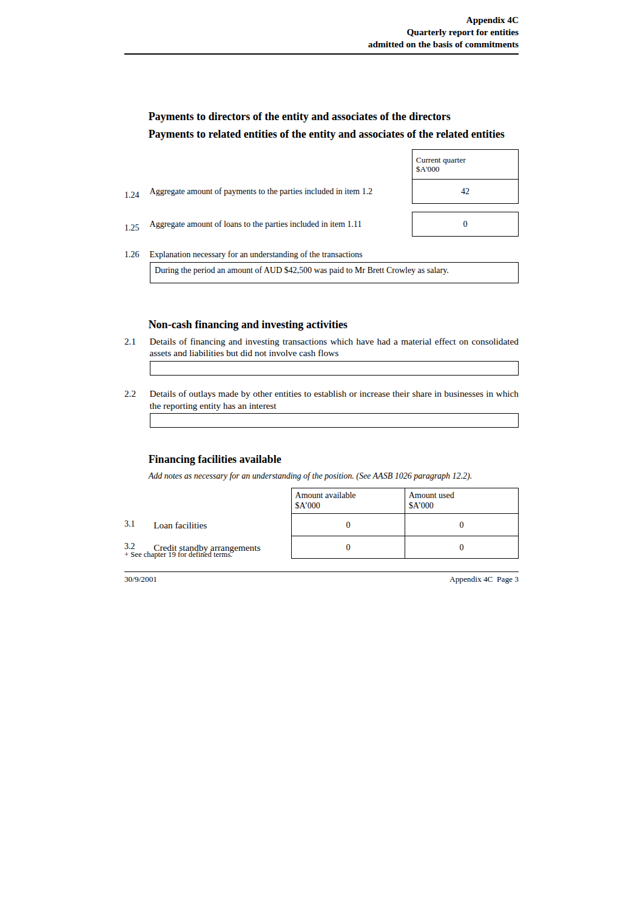Appendix 4C
Quarterly report for entities
admitted on the basis of commitments
Payments to directors of the entity and associates of the directors
Payments to related entities of the entity and associates of the related entities
| | | Current quarter $A'000 |
| 1.24 | Aggregate amount of payments to the parties included in item 1.2 | 42 |
| 1.25 | Aggregate amount of loans to the parties included in item 1.11 | 0 |
| 1.26 | Explanation necessary for an understanding of the transactions |
During the period an amount of AUD $42,500 was paid to Mr Brett Crowley as salary.
Non-cash financing and investing activities
2.1
Details of financing and investing transactions which have had a material effect on consolidated assets and liabilities but did not involve cash flows
2.2
Details of outlays made by other entities to establish or increase their share in businesses in which the reporting entity has an interest
Financing facilities available
Add notes as necessary for an understanding of the position. (See AASB 1026 paragraph 12.2).
| | | Amount available $A’000 | Amount used $A’000 |
| 3.1 | Loan facilities | 0 | 0 |
| 3.2 | Credit standby arrangements | 0 | 0 |
+ See chapter 19 for defined terms.
30/9/2001 Appendix 4C Page 3